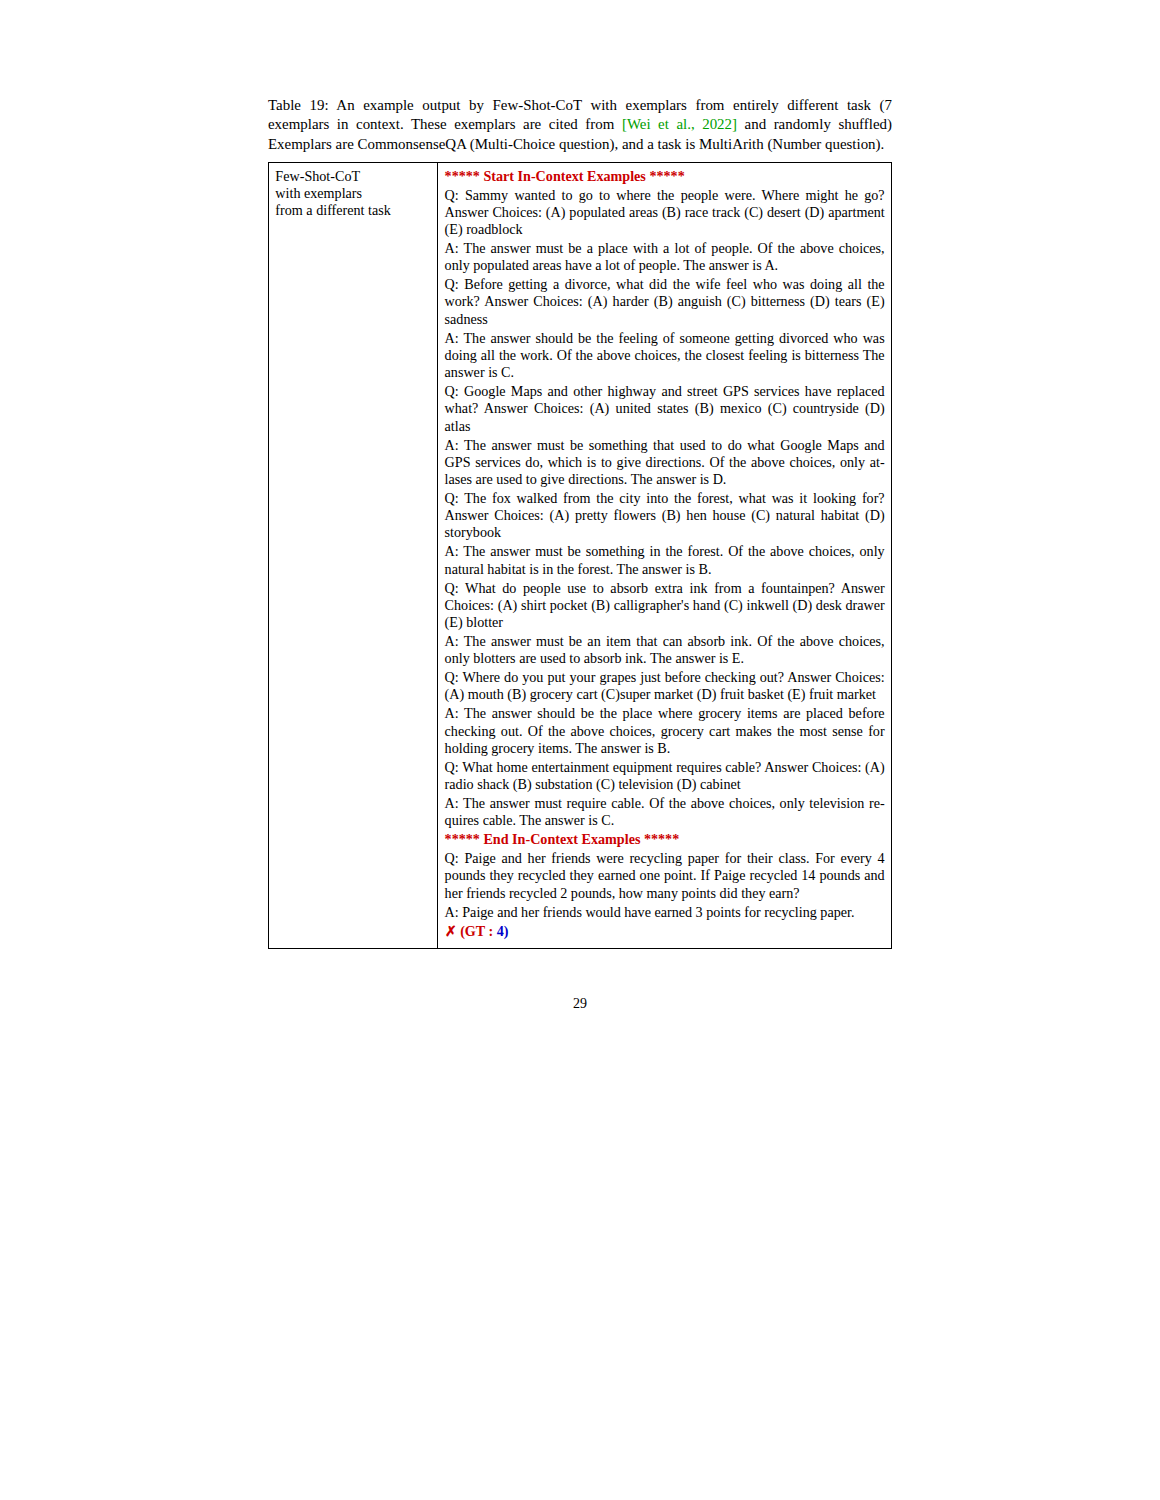Table 19: An example output by Few-Shot-CoT with exemplars from entirely different task (7 exemplars in context. These exemplars are cited from [Wei et al., 2022] and randomly shuffled) Exemplars are CommonsenseQA (Multi-Choice question), and a task is MultiArith (Number question).
| Few-Shot-CoT with exemplars from a different task | ***** Start In-Context Examples ***** Q: Sammy wanted to go to where the people were. Where might he go? Answer Choices: (A) populated areas (B) race track (C) desert (D) apartment (E) roadblock A: The answer must be a place with a lot of people. Of the above choices, only populated areas have a lot of people. The answer is A. Q: Before getting a divorce, what did the wife feel who was doing all the work? Answer Choices: (A) harder (B) anguish (C) bitterness (D) tears (E) sadness A: The answer should be the feeling of someone getting divorced who was doing all the work. Of the above choices, the closest feeling is bitterness The answer is C. Q: Google Maps and other highway and street GPS services have replaced what? Answer Choices: (A) united states (B) mexico (C) countryside (D) atlas A: The answer must be something that used to do what Google Maps and GPS services do, which is to give directions. Of the above choices, only atlases are used to give directions. The answer is D. Q: The fox walked from the city into the forest, what was it looking for? Answer Choices: (A) pretty flowers (B) hen house (C) natural habitat (D) storybook A: The answer must be something in the forest. Of the above choices, only natural habitat is in the forest. The answer is B. Q: What do people use to absorb extra ink from a fountainpen? Answer Choices: (A) shirt pocket (B) calligrapher's hand (C) inkwell (D) desk drawer (E) blotter A: The answer must be an item that can absorb ink. Of the above choices, only blotters are used to absorb ink. The answer is E. Q: Where do you put your grapes just before checking out? Answer Choices: (A) mouth (B) grocery cart (C)super market (D) fruit basket (E) fruit market A: The answer should be the place where grocery items are placed before checking out. Of the above choices, grocery cart makes the most sense for holding grocery items. The answer is B. Q: What home entertainment equipment requires cable? Answer Choices: (A) radio shack (B) substation (C) television (D) cabinet A: The answer must require cable. Of the above choices, only television requires cable. The answer is C. ***** End In-Context Examples ***** Q: Paige and her friends were recycling paper for their class. For every 4 pounds they recycled they earned one point. If Paige recycled 14 pounds and her friends recycled 2 pounds, how many points did they earn? A: Paige and her friends would have earned 3 points for recycling paper. ✗ (GT : 4) |
29